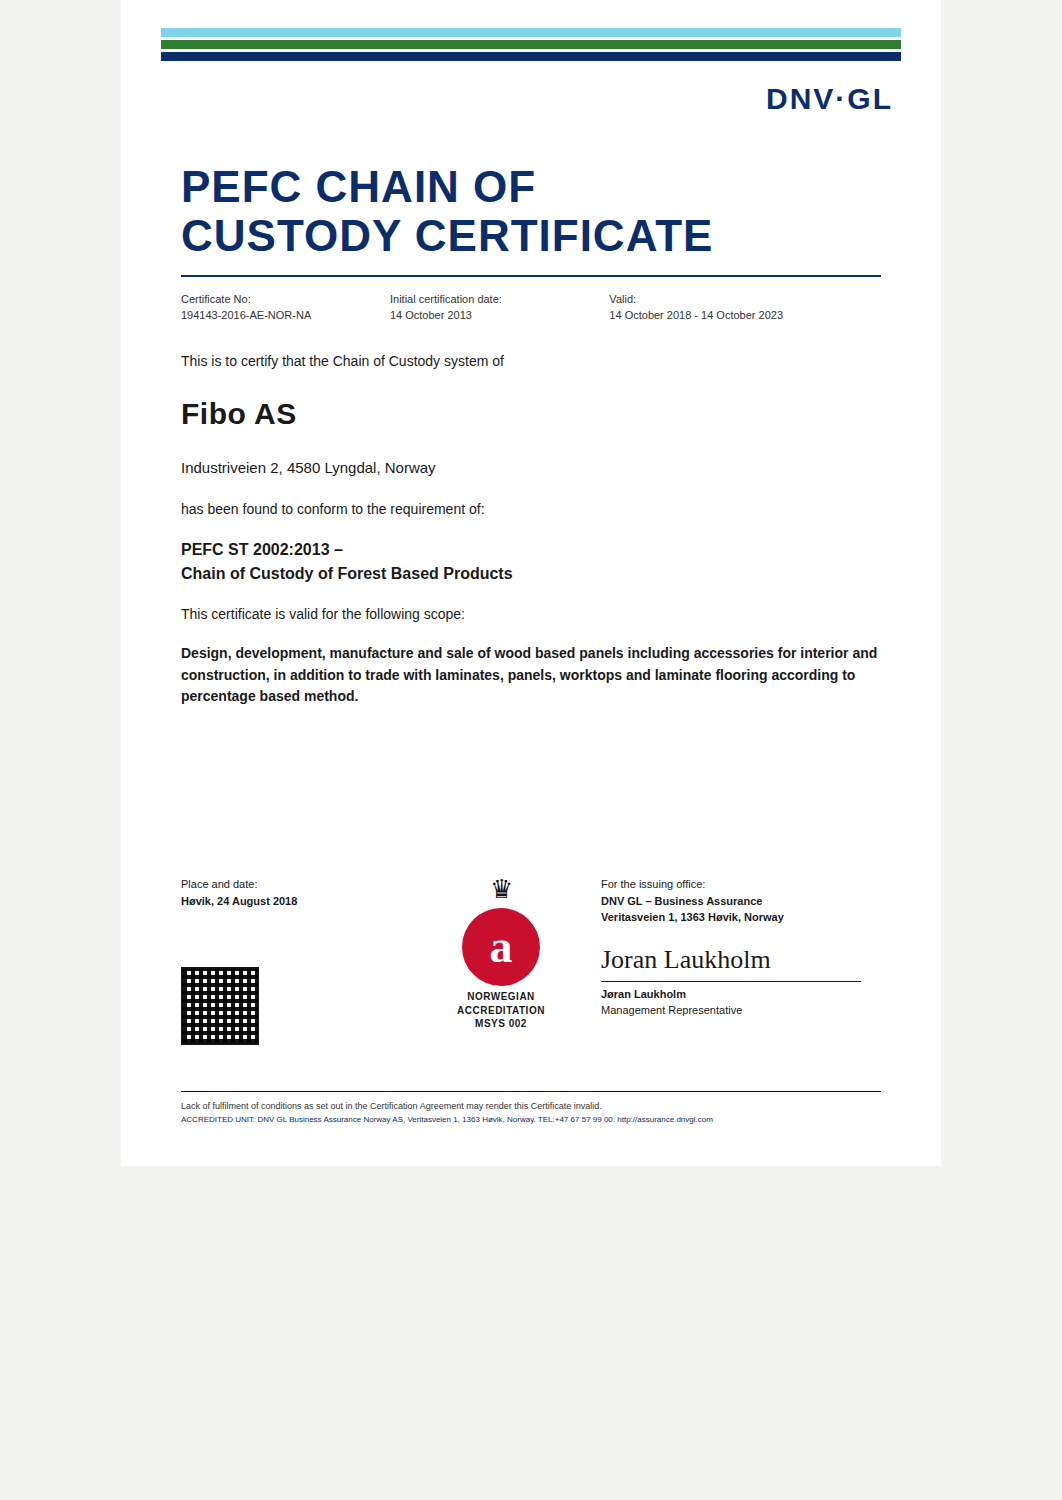DNV·GL
PEFC CHAIN OF
CUSTODY CERTIFICATE
Certificate No:
194143-2016-AE-NOR-NA
Initial certification date:
14 October 2013
Valid:
14 October 2018 - 14 October 2023
This is to certify that the Chain of Custody system of
Fibo AS
Industriveien 2, 4580 Lyngdal, Norway
has been found to conform to the requirement of:
PEFC ST 2002:2013 –
Chain of Custody of Forest Based Products
This certificate is valid for the following scope:
Design, development, manufacture and sale of wood based panels including accessories for interior and construction, in addition to trade with laminates, panels, worktops and laminate flooring according to percentage based method.
Place and date:
Høvik, 24 August 2018
♛
a
NORWEGIAN
ACCREDITATION
MSYS 002
For the issuing office:
DNV GL – Business Assurance
Veritasveien 1, 1363 Høvik, Norway
Joran Laukholm
Jøran Laukholm
Management Representative
Lack of fulfilment of conditions as set out in the Certification Agreement may render this Certificate invalid.
ACCREDITED UNIT: DNV GL Business Assurance Norway AS, Veritasveien 1, 1363 Høvik, Norway. TEL:+47 67 57 99 00. http://assurance.dnvgl.com